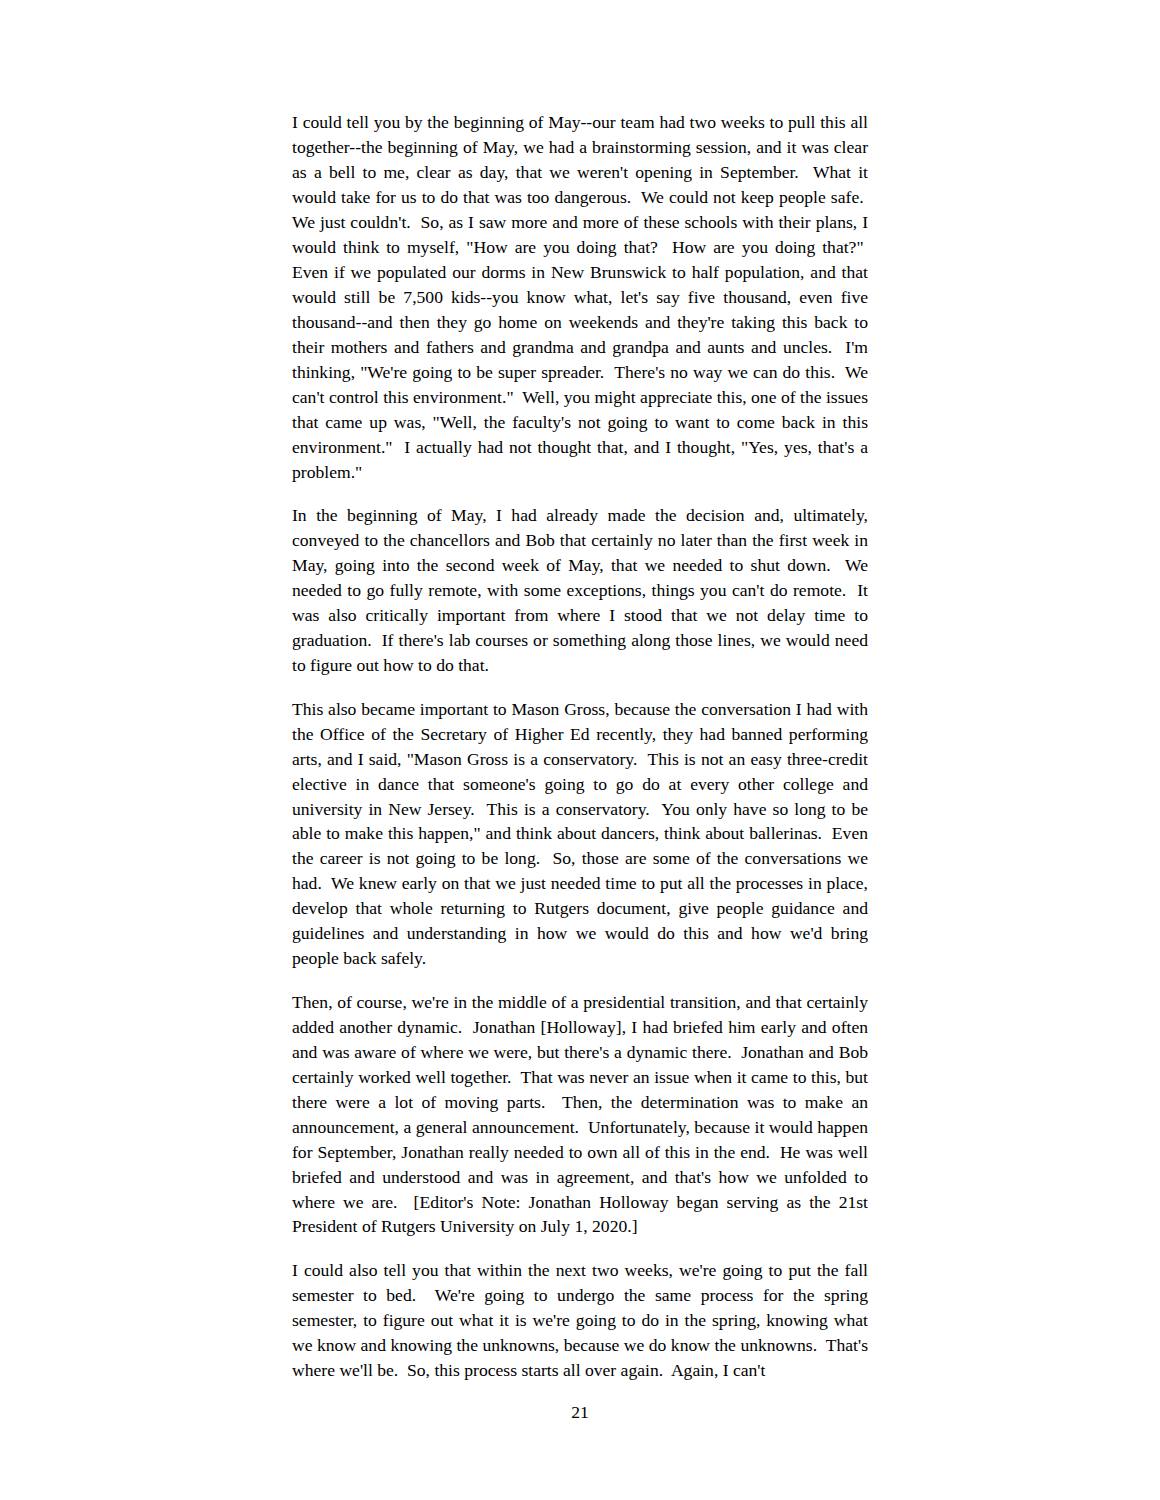I could tell you by the beginning of May--our team had two weeks to pull this all together--the beginning of May, we had a brainstorming session, and it was clear as a bell to me, clear as day, that we weren't opening in September. What it would take for us to do that was too dangerous. We could not keep people safe. We just couldn't. So, as I saw more and more of these schools with their plans, I would think to myself, "How are you doing that? How are you doing that?" Even if we populated our dorms in New Brunswick to half population, and that would still be 7,500 kids--you know what, let's say five thousand, even five thousand--and then they go home on weekends and they're taking this back to their mothers and fathers and grandma and grandpa and aunts and uncles. I'm thinking, "We're going to be super spreader. There's no way we can do this. We can't control this environment." Well, you might appreciate this, one of the issues that came up was, "Well, the faculty's not going to want to come back in this environment." I actually had not thought that, and I thought, "Yes, yes, that's a problem."
In the beginning of May, I had already made the decision and, ultimately, conveyed to the chancellors and Bob that certainly no later than the first week in May, going into the second week of May, that we needed to shut down. We needed to go fully remote, with some exceptions, things you can't do remote. It was also critically important from where I stood that we not delay time to graduation. If there's lab courses or something along those lines, we would need to figure out how to do that.
This also became important to Mason Gross, because the conversation I had with the Office of the Secretary of Higher Ed recently, they had banned performing arts, and I said, "Mason Gross is a conservatory. This is not an easy three-credit elective in dance that someone's going to go do at every other college and university in New Jersey. This is a conservatory. You only have so long to be able to make this happen," and think about dancers, think about ballerinas. Even the career is not going to be long. So, those are some of the conversations we had. We knew early on that we just needed time to put all the processes in place, develop that whole returning to Rutgers document, give people guidance and guidelines and understanding in how we would do this and how we'd bring people back safely.
Then, of course, we're in the middle of a presidential transition, and that certainly added another dynamic. Jonathan [Holloway], I had briefed him early and often and was aware of where we were, but there's a dynamic there. Jonathan and Bob certainly worked well together. That was never an issue when it came to this, but there were a lot of moving parts. Then, the determination was to make an announcement, a general announcement. Unfortunately, because it would happen for September, Jonathan really needed to own all of this in the end. He was well briefed and understood and was in agreement, and that's how we unfolded to where we are. [Editor's Note: Jonathan Holloway began serving as the 21st President of Rutgers University on July 1, 2020.]
I could also tell you that within the next two weeks, we're going to put the fall semester to bed. We're going to undergo the same process for the spring semester, to figure out what it is we're going to do in the spring, knowing what we know and knowing the unknowns, because we do know the unknowns. That's where we'll be. So, this process starts all over again. Again, I can't
21